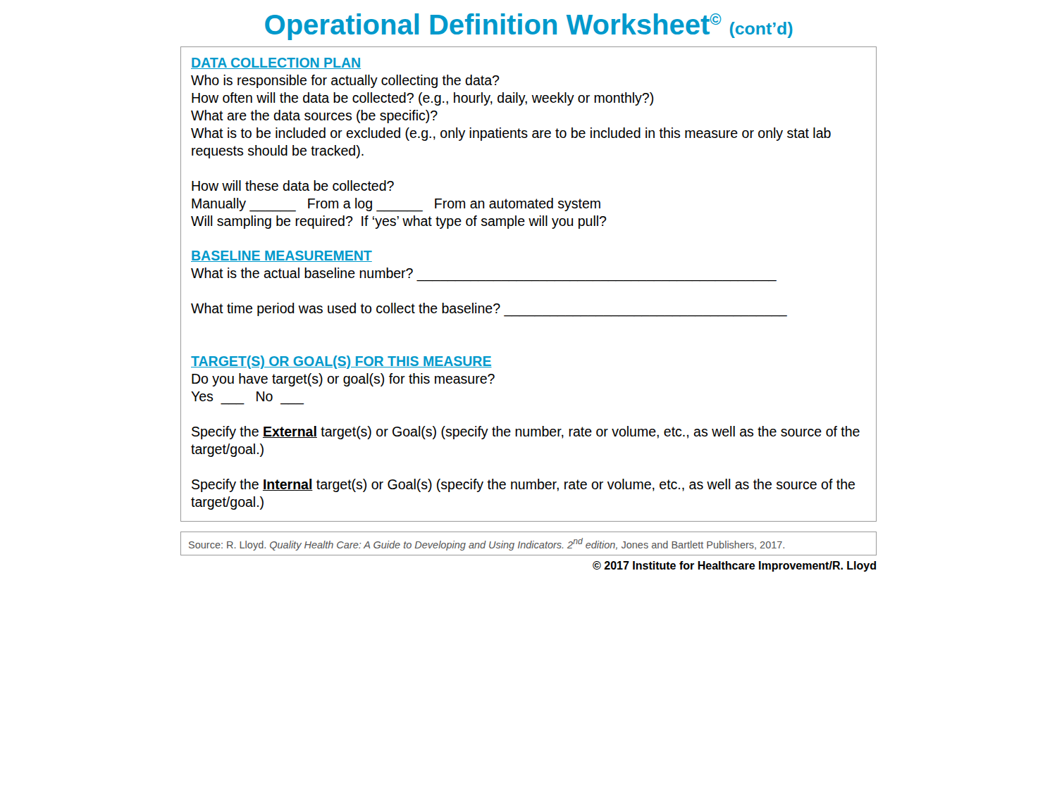Operational Definition Worksheet© (cont’d)
DATA COLLECTION PLAN
Who is responsible for actually collecting the data?
How often will the data be collected? (e.g., hourly, daily, weekly or monthly?)
What are the data sources (be specific)?
What is to be included or excluded (e.g., only inpatients are to be included in this measure or only stat lab requests should be tracked).
How will these data be collected?
Manually ______ From a log ______ From an automated system
Will sampling be required? If ‘yes’ what type of sample will you pull?
BASELINE MEASUREMENT
What is the actual baseline number? _______________________________________________
What time period was used to collect the baseline? _____________________________________
TARGET(S) OR GOAL(S) FOR THIS MEASURE
Do you have target(s) or goal(s) for this measure?
Yes ___ No ___
Specify the External target(s) or Goal(s) (specify the number, rate or volume, etc., as well as the source of the target/goal.)
Specify the Internal target(s) or Goal(s) (specify the number, rate or volume, etc., as well as the source of the target/goal.)
Source: R. Lloyd. Quality Health Care: A Guide to Developing and Using Indicators. 2nd edition, Jones and Bartlett Publishers, 2017.
© 2017 Institute for Healthcare Improvement/R. Lloyd